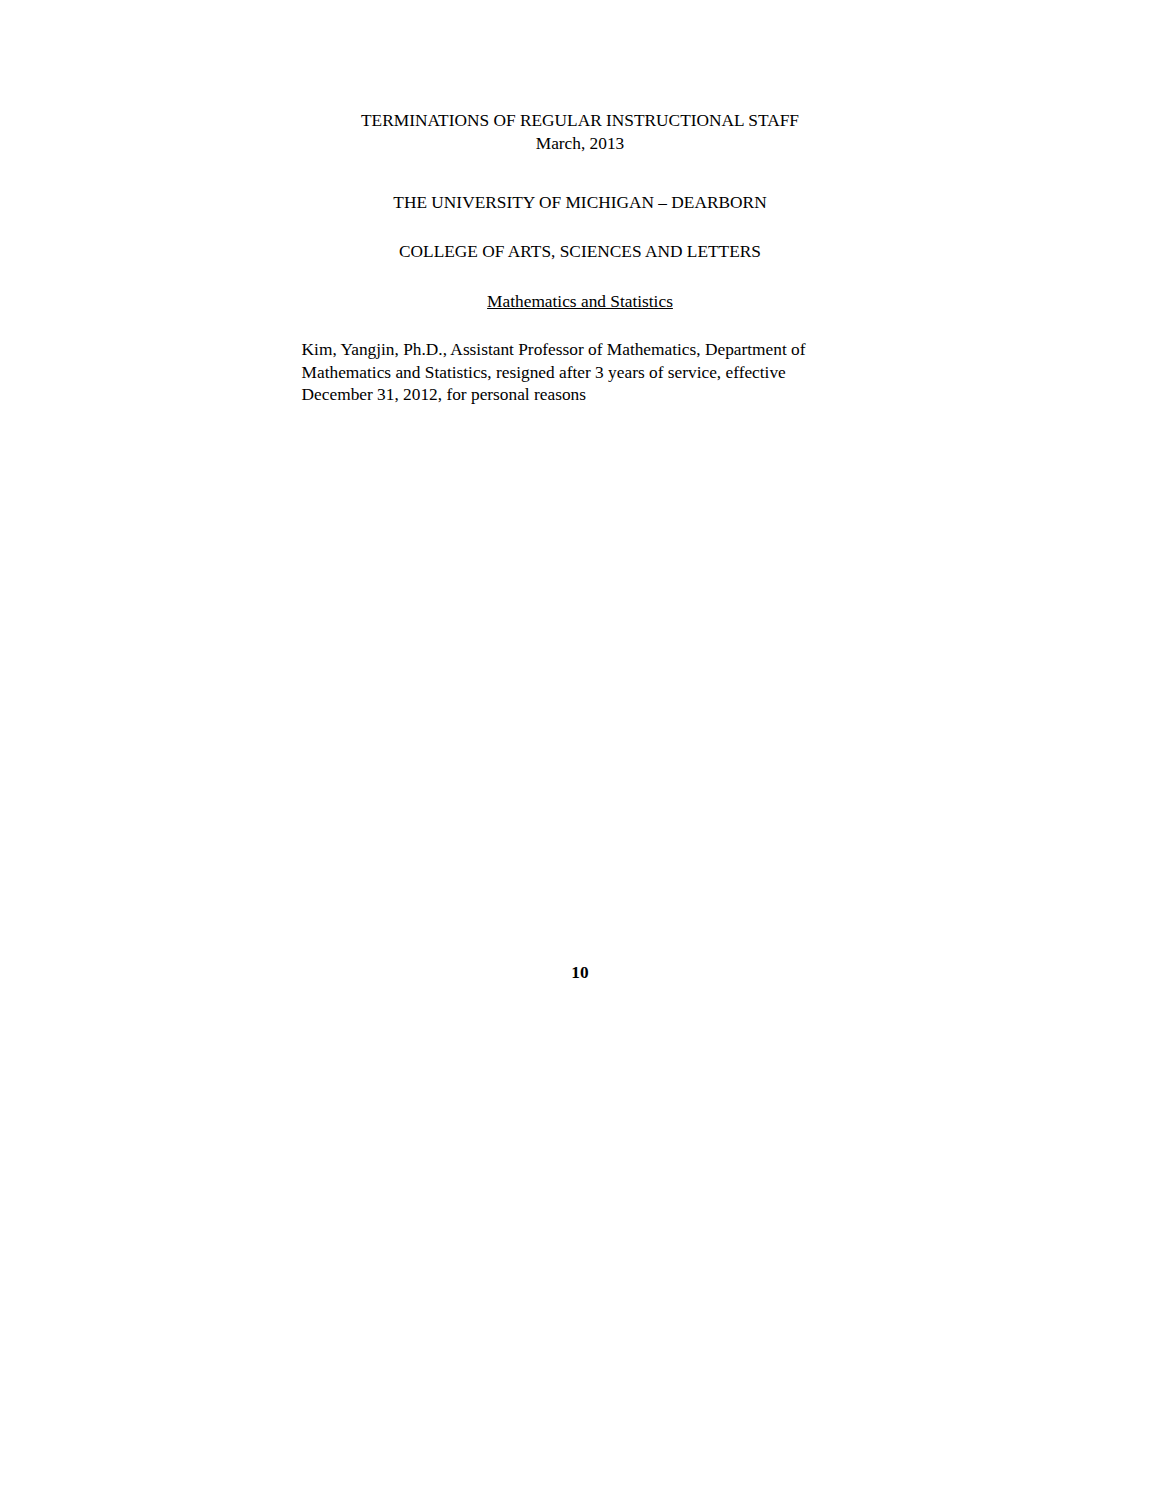TERMINATIONS OF REGULAR INSTRUCTIONAL STAFF
March, 2013
THE UNIVERSITY OF MICHIGAN – DEARBORN
COLLEGE OF ARTS, SCIENCES AND LETTERS
Mathematics and Statistics
Kim, Yangjin, Ph.D., Assistant Professor of Mathematics, Department of Mathematics and Statistics, resigned after 3 years of service, effective December 31, 2012, for personal reasons
10